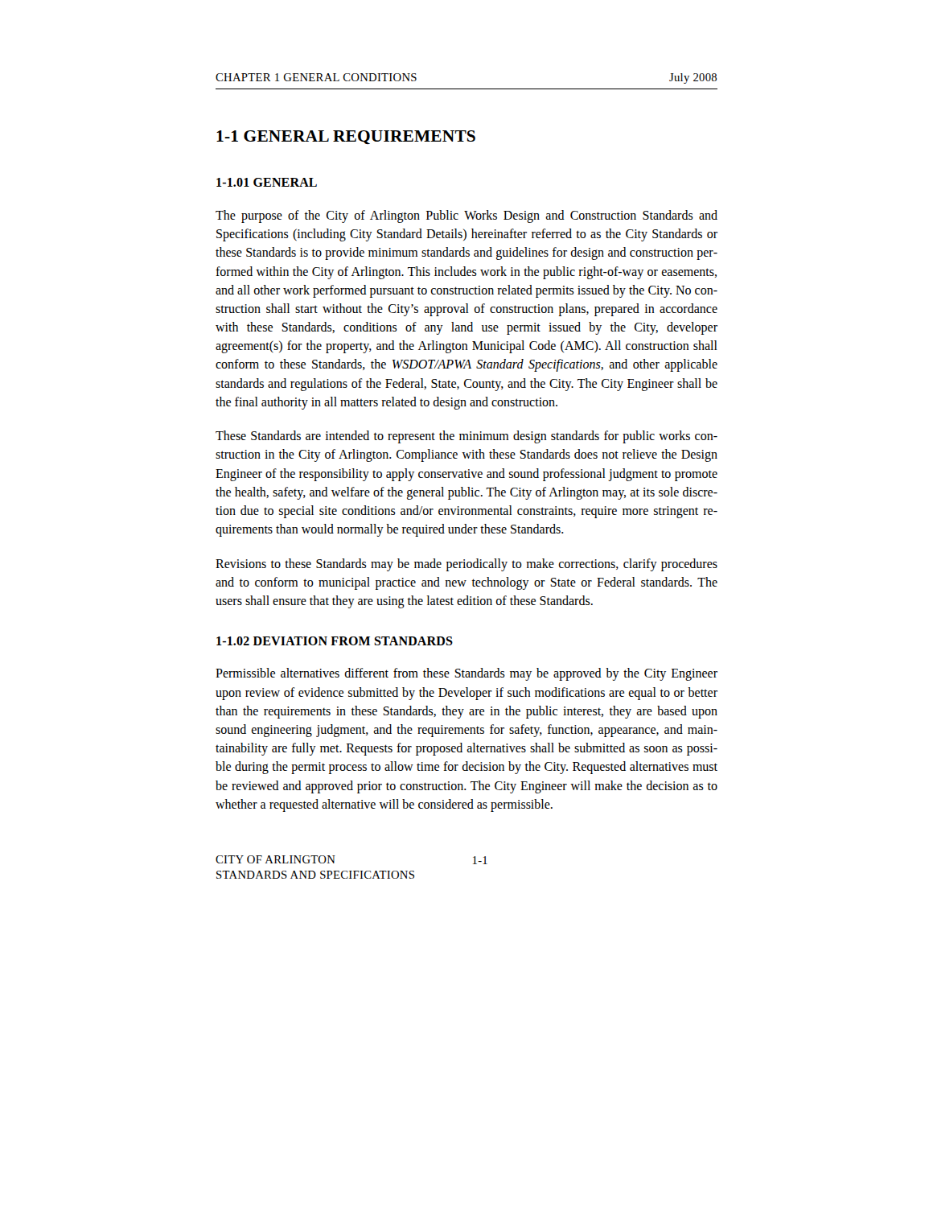Chapter 1 General Conditions July 2008
1-1 GENERAL REQUIREMENTS
1-1.01 GENERAL
The purpose of the City of Arlington Public Works Design and Construction Standards and Specifications (including City Standard Details) hereinafter referred to as the City Standards or these Standards is to provide minimum standards and guidelines for design and construction performed within the City of Arlington. This includes work in the public right-of-way or easements, and all other work performed pursuant to construction related permits issued by the City. No construction shall start without the City’s approval of construction plans, prepared in accordance with these Standards, conditions of any land use permit issued by the City, developer agreement(s) for the property, and the Arlington Municipal Code (AMC). All construction shall conform to these Standards, the WSDOT/APWA Standard Specifications, and other applicable standards and regulations of the Federal, State, County, and the City. The City Engineer shall be the final authority in all matters related to design and construction.
These Standards are intended to represent the minimum design standards for public works construction in the City of Arlington. Compliance with these Standards does not relieve the Design Engineer of the responsibility to apply conservative and sound professional judgment to promote the health, safety, and welfare of the general public. The City of Arlington may, at its sole discretion due to special site conditions and/or environmental constraints, require more stringent requirements than would normally be required under these Standards.
Revisions to these Standards may be made periodically to make corrections, clarify procedures and to conform to municipal practice and new technology or State or Federal standards. The users shall ensure that they are using the latest edition of these Standards.
1-1.02 DEVIATION FROM STANDARDS
Permissible alternatives different from these Standards may be approved by the City Engineer upon review of evidence submitted by the Developer if such modifications are equal to or better than the requirements in these Standards, they are in the public interest, they are based upon sound engineering judgment, and the requirements for safety, function, appearance, and maintainability are fully met. Requests for proposed alternatives shall be submitted as soon as possible during the permit process to allow time for decision by the City. Requested alternatives must be reviewed and approved prior to construction. The City Engineer will make the decision as to whether a requested alternative will be considered as permissible.
City of Arlington
Standards and Specifications
1-1